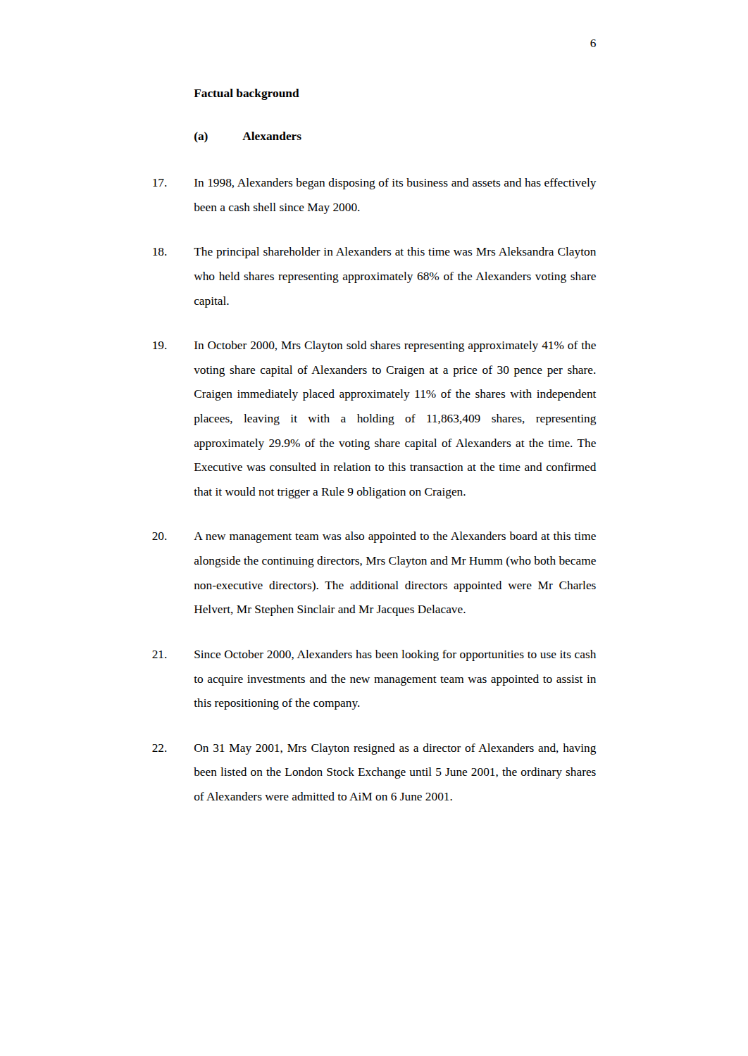6
Factual background
(a) Alexanders
17. In 1998, Alexanders began disposing of its business and assets and has effectively been a cash shell since May 2000.
18. The principal shareholder in Alexanders at this time was Mrs Aleksandra Clayton who held shares representing approximately 68% of the Alexanders voting share capital.
19. In October 2000, Mrs Clayton sold shares representing approximately 41% of the voting share capital of Alexanders to Craigen at a price of 30 pence per share. Craigen immediately placed approximately 11% of the shares with independent placees, leaving it with a holding of 11,863,409 shares, representing approximately 29.9% of the voting share capital of Alexanders at the time. The Executive was consulted in relation to this transaction at the time and confirmed that it would not trigger a Rule 9 obligation on Craigen.
20. A new management team was also appointed to the Alexanders board at this time alongside the continuing directors, Mrs Clayton and Mr Humm (who both became non-executive directors). The additional directors appointed were Mr Charles Helvert, Mr Stephen Sinclair and Mr Jacques Delacave.
21. Since October 2000, Alexanders has been looking for opportunities to use its cash to acquire investments and the new management team was appointed to assist in this repositioning of the company.
22. On 31 May 2001, Mrs Clayton resigned as a director of Alexanders and, having been listed on the London Stock Exchange until 5 June 2001, the ordinary shares of Alexanders were admitted to AiM on 6 June 2001.